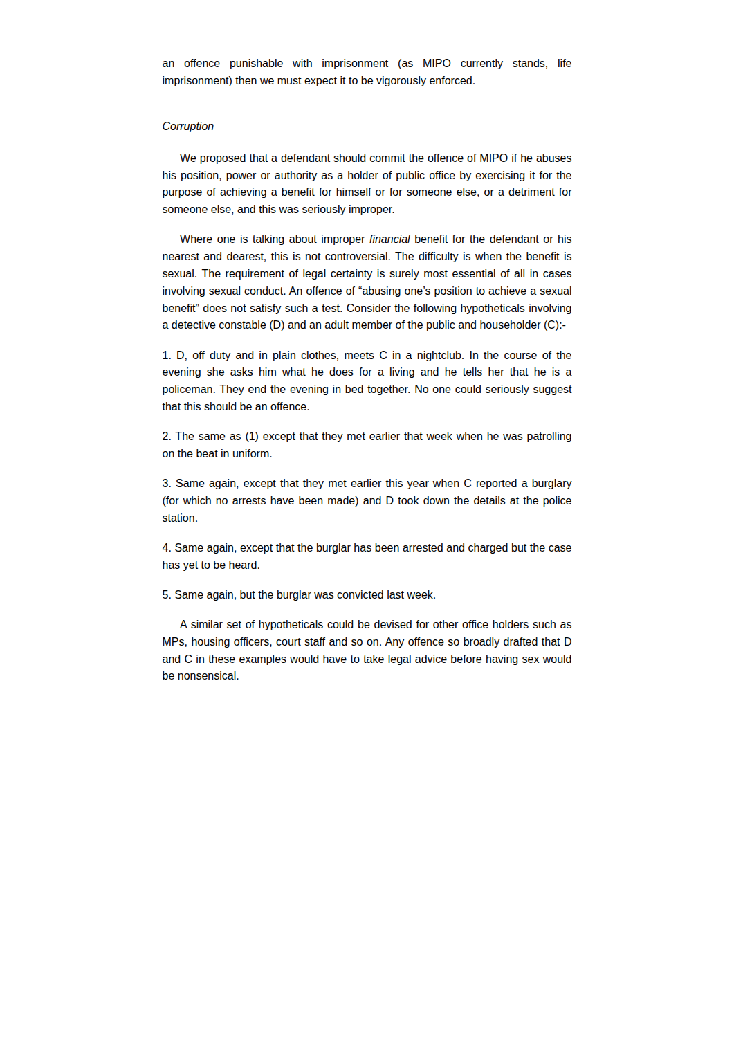an offence punishable with imprisonment (as MIPO currently stands, life imprisonment) then we must expect it to be vigorously enforced.
Corruption
We proposed that a defendant should commit the offence of MIPO if he abuses his position, power or authority as a holder of public office by exercising it for the purpose of achieving a benefit for himself or for someone else, or a detriment for someone else, and this was seriously improper.
Where one is talking about improper financial benefit for the defendant or his nearest and dearest, this is not controversial. The difficulty is when the benefit is sexual. The requirement of legal certainty is surely most essential of all in cases involving sexual conduct. An offence of “abusing one’s position to achieve a sexual benefit” does not satisfy such a test. Consider the following hypotheticals involving a detective constable (D) and an adult member of the public and householder (C):-
1. D, off duty and in plain clothes, meets C in a nightclub. In the course of the evening she asks him what he does for a living and he tells her that he is a policeman. They end the evening in bed together. No one could seriously suggest that this should be an offence.
2. The same as (1) except that they met earlier that week when he was patrolling on the beat in uniform.
3. Same again, except that they met earlier this year when C reported a burglary (for which no arrests have been made) and D took down the details at the police station.
4. Same again, except that the burglar has been arrested and charged but the case has yet to be heard.
5. Same again, but the burglar was convicted last week.
A similar set of hypotheticals could be devised for other office holders such as MPs, housing officers, court staff and so on. Any offence so broadly drafted that D and C in these examples would have to take legal advice before having sex would be nonsensical.